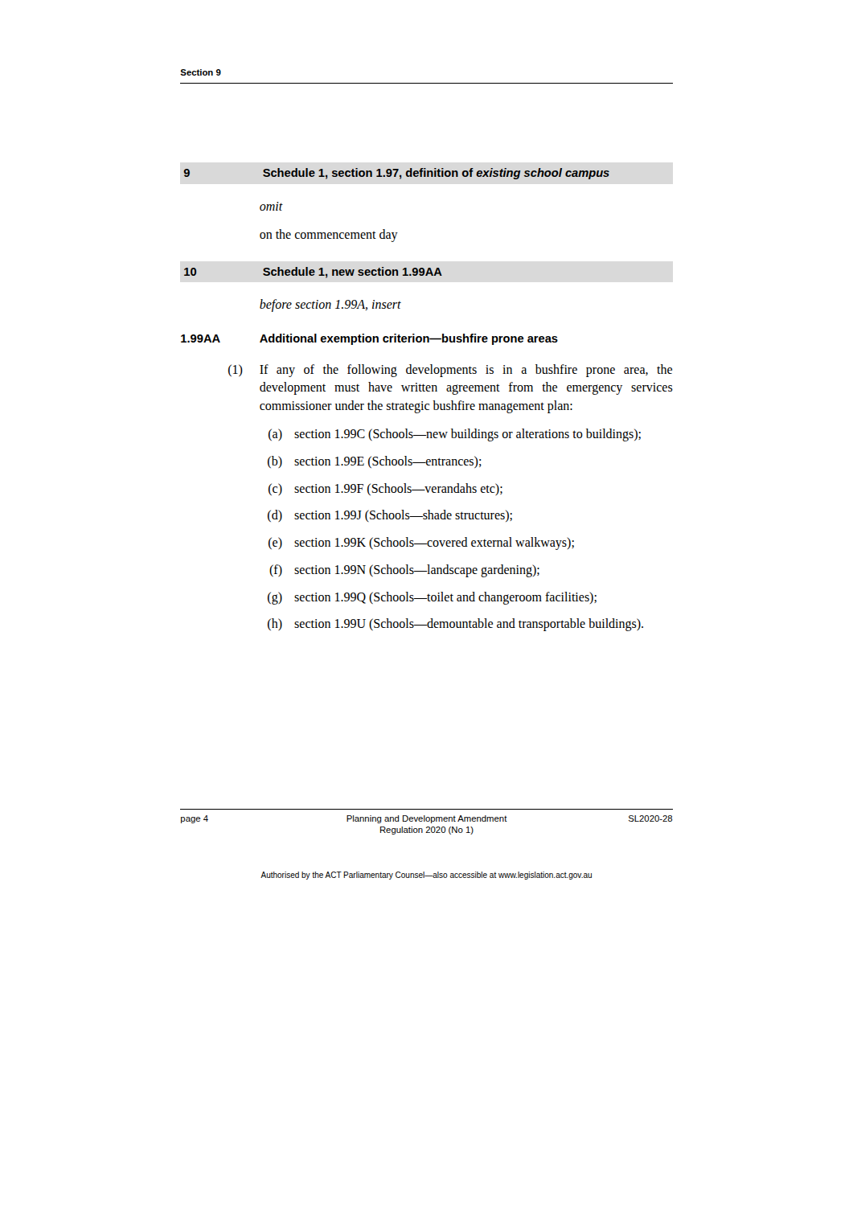Section 9
9 Schedule 1, section 1.97, definition of existing school campus
omit
on the commencement day
10 Schedule 1, new section 1.99AA
before section 1.99A, insert
1.99AA Additional exemption criterion—bushfire prone areas
(1) If any of the following developments is in a bushfire prone area, the development must have written agreement from the emergency services commissioner under the strategic bushfire management plan:
(a) section 1.99C (Schools—new buildings or alterations to buildings);
(b) section 1.99E (Schools—entrances);
(c) section 1.99F (Schools—verandahs etc);
(d) section 1.99J (Schools—shade structures);
(e) section 1.99K (Schools—covered external walkways);
(f) section 1.99N (Schools—landscape gardening);
(g) section 1.99Q (Schools—toilet and changeroom facilities);
(h) section 1.99U (Schools—demountable and transportable buildings).
page 4
Planning and Development Amendment
Regulation 2020 (No 1)
SL2020-28
Authorised by the ACT Parliamentary Counsel—also accessible at www.legislation.act.gov.au